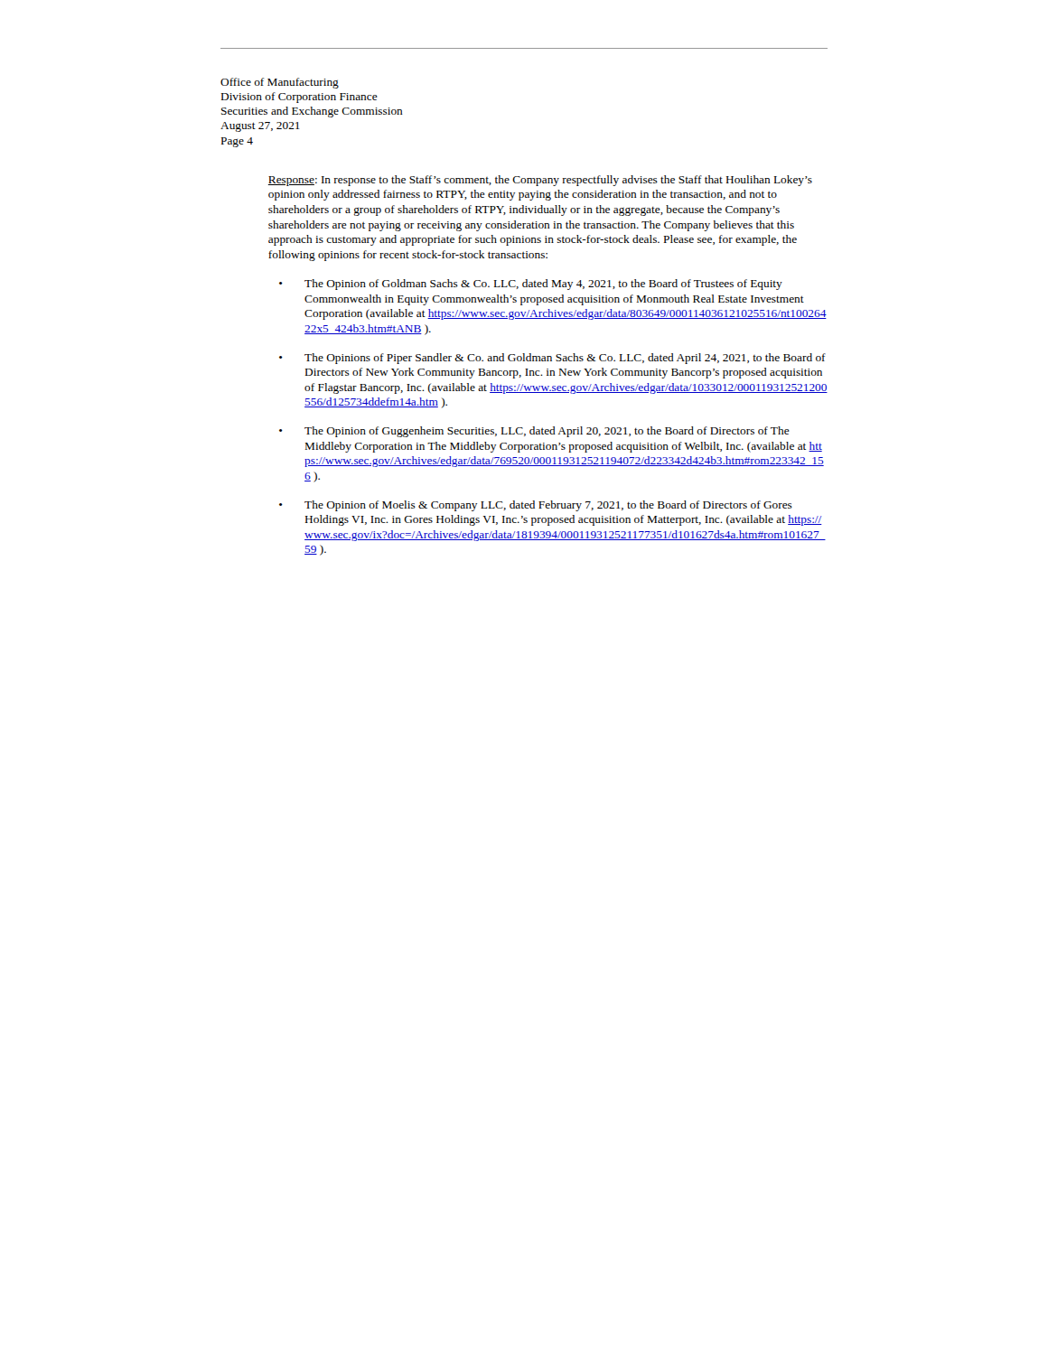Office of Manufacturing
Division of Corporation Finance
Securities and Exchange Commission
August 27, 2021
Page 4
Response: In response to the Staff’s comment, the Company respectfully advises the Staff that Houlihan Lokey’s opinion only addressed fairness to RTPY, the entity paying the consideration in the transaction, and not to shareholders or a group of shareholders of RTPY, individually or in the aggregate, because the Company’s shareholders are not paying or receiving any consideration in the transaction. The Company believes that this approach is customary and appropriate for such opinions in stock-for-stock deals. Please see, for example, the following opinions for recent stock-for-stock transactions:
The Opinion of Goldman Sachs & Co. LLC, dated May 4, 2021, to the Board of Trustees of Equity Commonwealth in Equity Commonwealth’s proposed acquisition of Monmouth Real Estate Investment Corporation (available at https://www.sec.gov/Archives/edgar/data/803649/000114036121025516/nt10026422x5_424b3.htm#tANB ).
The Opinions of Piper Sandler & Co. and Goldman Sachs & Co. LLC, dated April 24, 2021, to the Board of Directors of New York Community Bancorp, Inc. in New York Community Bancorp’s proposed acquisition of Flagstar Bancorp, Inc. (available at https://www.sec.gov/Archives/edgar/data/1033012/000119312521200556/d125734ddefm14a.htm ).
The Opinion of Guggenheim Securities, LLC, dated April 20, 2021, to the Board of Directors of The Middleby Corporation in The Middleby Corporation’s proposed acquisition of Welbilt, Inc. (available at https://www.sec.gov/Archives/edgar/data/769520/000119312521194072/d223342d424b3.htm#rom223342_156 ).
The Opinion of Moelis & Company LLC, dated February 7, 2021, to the Board of Directors of Gores Holdings VI, Inc. in Gores Holdings VI, Inc.’s proposed acquisition of Matterport, Inc. (available at https://www.sec.gov/ix?doc=/Archives/edgar/data/1819394/000119312521177351/d101627ds4a.htm#rom101627_59 ).